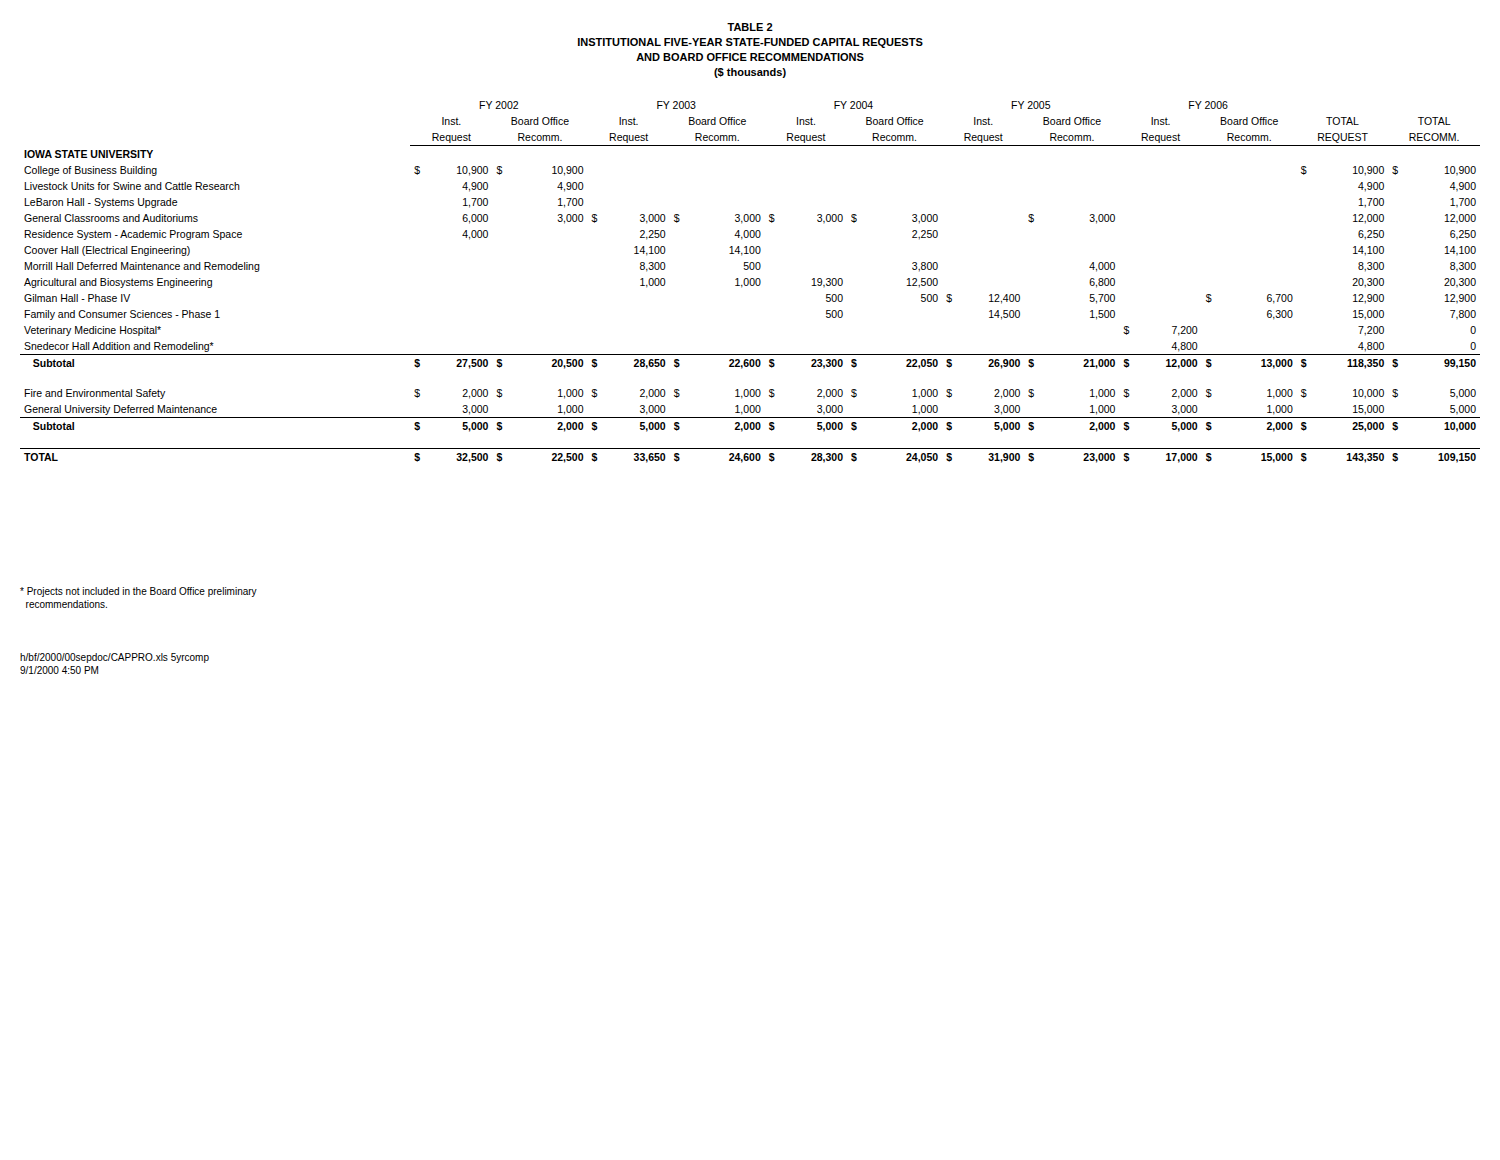TABLE 2
INSTITUTIONAL FIVE-YEAR STATE-FUNDED CAPITAL REQUESTS
AND BOARD OFFICE RECOMMENDATIONS
($ thousands)
| | FY 2002 | FY 2003 | FY 2004 | FY 2005 | FY 2006 | | |
| --- | --- | --- | --- | --- | --- | --- | --- |
| | Inst. | Board Office | Inst. | Board Office | Inst. | Board Office | Inst. | Board Office | Inst. | Board Office | TOTAL | TOTAL |
| | Request | Recomm. | Request | Recomm. | Request | Recomm. | Request | Recomm. | Request | Recomm. | REQUEST | RECOMM. |
| IOWA STATE UNIVERSITY | |
| College of Business Building | $ | 10,900 | $ | 10,900 | | | | | | | | | | | | | | | | | $ | 10,900 | $ | 10,900 |
| Livestock Units for Swine and Cattle Research | | 4,900 | | 4,900 | | | | | | | | | | | | | | | | | | 4,900 | | 4,900 |
| LeBaron Hall - Systems Upgrade | | 1,700 | | 1,700 | | | | | | | | | | | | | | | | | | 1,700 | | 1,700 |
| General Classrooms and Auditoriums | | 6,000 | | 3,000 | $ | 3,000 | $ | 3,000 | $ | 3,000 | $ | 3,000 | | | $ | 3,000 | | | | | | 12,000 | | 12,000 |
| Residence System - Academic Program Space | | 4,000 | | | | 2,250 | | 4,000 | | | | 2,250 | | | | | | | | | | 6,250 | | 6,250 |
| Coover Hall (Electrical Engineering) | | | | | | 14,100 | | 14,100 | | | | | | | | | | | | | | 14,100 | | 14,100 |
| Morrill Hall Deferred Maintenance and Remodeling | | | | | | 8,300 | | 500 | | | | 3,800 | | | | 4,000 | | | | | | 8,300 | | 8,300 |
| Agricultural and Biosystems Engineering | | | | | | 1,000 | | 1,000 | | 19,300 | | 12,500 | | | | 6,800 | | | | | | 20,300 | | 20,300 |
| Gilman Hall - Phase IV | | | | | | | | | | 500 | | 500 | $ | 12,400 | | 5,700 | | | $ | 6,700 | | 12,900 | | 12,900 |
| Family and Consumer Sciences - Phase 1 | | | | | | | | | | 500 | | | | 14,500 | | 1,500 | | | | 6,300 | | 15,000 | | 7,800 |
| Veterinary Medicine Hospital* | | | | | | | | | | | | | | | | | $ | 7,200 | | | | 7,200 | | 0 |
| Snedecor Hall Addition and Remodeling* | | | | | | | | | | | | | | | | | | 4,800 | | | | 4,800 | | 0 |
| Subtotal | $ | 27,500 | $ | 20,500 | $ | 28,650 | $ | 22,600 | $ | 23,300 | $ | 22,050 | $ | 26,900 | $ | 21,000 | $ | 12,000 | $ | 13,000 | $ | 118,350 | $ | 99,150 |
| Fire and Environmental Safety | $ | 2,000 | $ | 1,000 | $ | 2,000 | $ | 1,000 | $ | 2,000 | $ | 1,000 | $ | 2,000 | $ | 1,000 | $ | 2,000 | $ | 1,000 | $ | 10,000 | $ | 5,000 |
| General University Deferred Maintenance | | 3,000 | | 1,000 | | 3,000 | | 1,000 | | 3,000 | | 1,000 | | 3,000 | | 1,000 | | 3,000 | | 1,000 | | 15,000 | | 5,000 |
| Subtotal | $ | 5,000 | $ | 2,000 | $ | 5,000 | $ | 2,000 | $ | 5,000 | $ | 2,000 | $ | 5,000 | $ | 2,000 | $ | 5,000 | $ | 2,000 | $ | 25,000 | $ | 10,000 |
| TOTAL | $ | 32,500 | $ | 22,500 | $ | 33,650 | $ | 24,600 | $ | 28,300 | $ | 24,050 | $ | 31,900 | $ | 23,000 | $ | 17,000 | $ | 15,000 | $ | 143,350 | $ | 109,150 |
* Projects not included in the Board Office preliminary
recommendations.
h/bf/2000/00sepdoc/CAPPRO.xls 5yrcomp
9/1/2000 4:50 PM